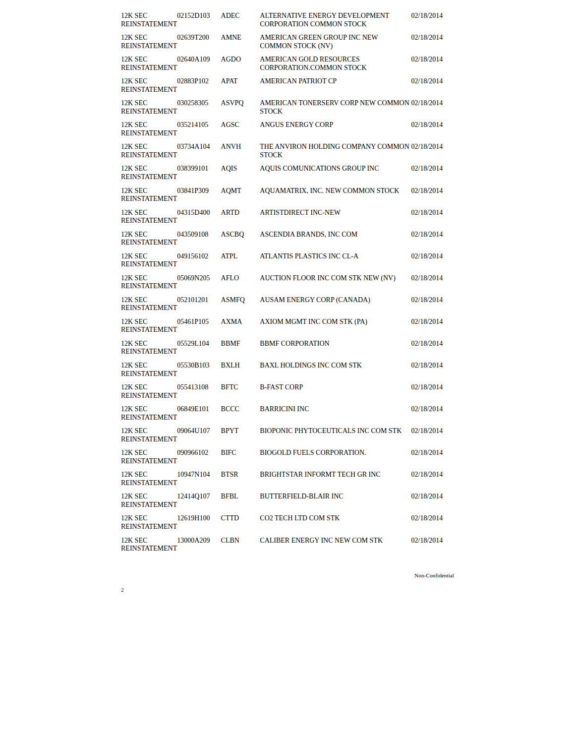| 12K SEC REINSTATEMENT | 02152D103 | ADEC | ALTERNATIVE ENERGY DEVELOPMENT CORPORATION COMMON STOCK | 02/18/2014 |
| 12K SEC REINSTATEMENT | 02639T200 | AMNE | AMERICAN GREEN GROUP INC NEW COMMON STOCK (NV) | 02/18/2014 |
| 12K SEC REINSTATEMENT | 02640A109 | AGDO | AMERICAN GOLD RESOURCES CORPORATION.COMMON STOCK | 02/18/2014 |
| 12K SEC REINSTATEMENT | 02883P102 | APAT | AMERICAN PATRIOT CP | 02/18/2014 |
| 12K SEC REINSTATEMENT | 030258305 | ASVPQ | AMERICAN TONERSERV CORP NEW COMMON STOCK | 02/18/2014 |
| 12K SEC REINSTATEMENT | 035214105 | AGSC | ANGUS ENERGY CORP | 02/18/2014 |
| 12K SEC REINSTATEMENT | 03734A104 | ANVH | THE ANVIRON HOLDING COMPANY COMMON STOCK | 02/18/2014 |
| 12K SEC REINSTATEMENT | 038399101 | AQIS | AQUIS COMUNICATIONS GROUP INC | 02/18/2014 |
| 12K SEC REINSTATEMENT | 03841P309 | AQMT | AQUAMATRIX, INC. NEW COMMON STOCK | 02/18/2014 |
| 12K SEC REINSTATEMENT | 04315D400 | ARTD | ARTISTDIRECT INC-NEW | 02/18/2014 |
| 12K SEC REINSTATEMENT | 043509108 | ASCBQ | ASCENDIA BRANDS, INC COM | 02/18/2014 |
| 12K SEC REINSTATEMENT | 049156102 | ATPL | ATLANTIS PLASTICS INC CL-A | 02/18/2014 |
| 12K SEC REINSTATEMENT | 05069N205 | AFLO | AUCTION FLOOR INC COM STK NEW (NV) | 02/18/2014 |
| 12K SEC REINSTATEMENT | 052101201 | ASMFQ | AUSAM ENERGY CORP (CANADA) | 02/18/2014 |
| 12K SEC REINSTATEMENT | 05461P105 | AXMA | AXIOM MGMT INC COM STK (PA) | 02/18/2014 |
| 12K SEC REINSTATEMENT | 05529L104 | BBMF | BBMF CORPORATION | 02/18/2014 |
| 12K SEC REINSTATEMENT | 05530B103 | BXLH | BAXL HOLDINGS INC COM STK | 02/18/2014 |
| 12K SEC REINSTATEMENT | 055413108 | BFTC | B-FAST CORP | 02/18/2014 |
| 12K SEC REINSTATEMENT | 06849E101 | BCCC | BARRICINI INC | 02/18/2014 |
| 12K SEC REINSTATEMENT | 09064U107 | BPYT | BIOPONIC PHYTOCEUTICALS INC COM STK | 02/18/2014 |
| 12K SEC REINSTATEMENT | 090966102 | BIFC | BIOGOLD FUELS CORPORATION. | 02/18/2014 |
| 12K SEC REINSTATEMENT | 10947N104 | BTSR | BRIGHTSTAR INFORMT TECH GR INC | 02/18/2014 |
| 12K SEC REINSTATEMENT | 12414Q107 | BFBL | BUTTERFIELD-BLAIR INC | 02/18/2014 |
| 12K SEC REINSTATEMENT | 12619H100 | CTTD | CO2 TECH LTD COM STK | 02/18/2014 |
| 12K SEC REINSTATEMENT | 13000A209 | CLBN | CALIBER ENERGY INC NEW COM STK | 02/18/2014 |
Non-Confidential
2